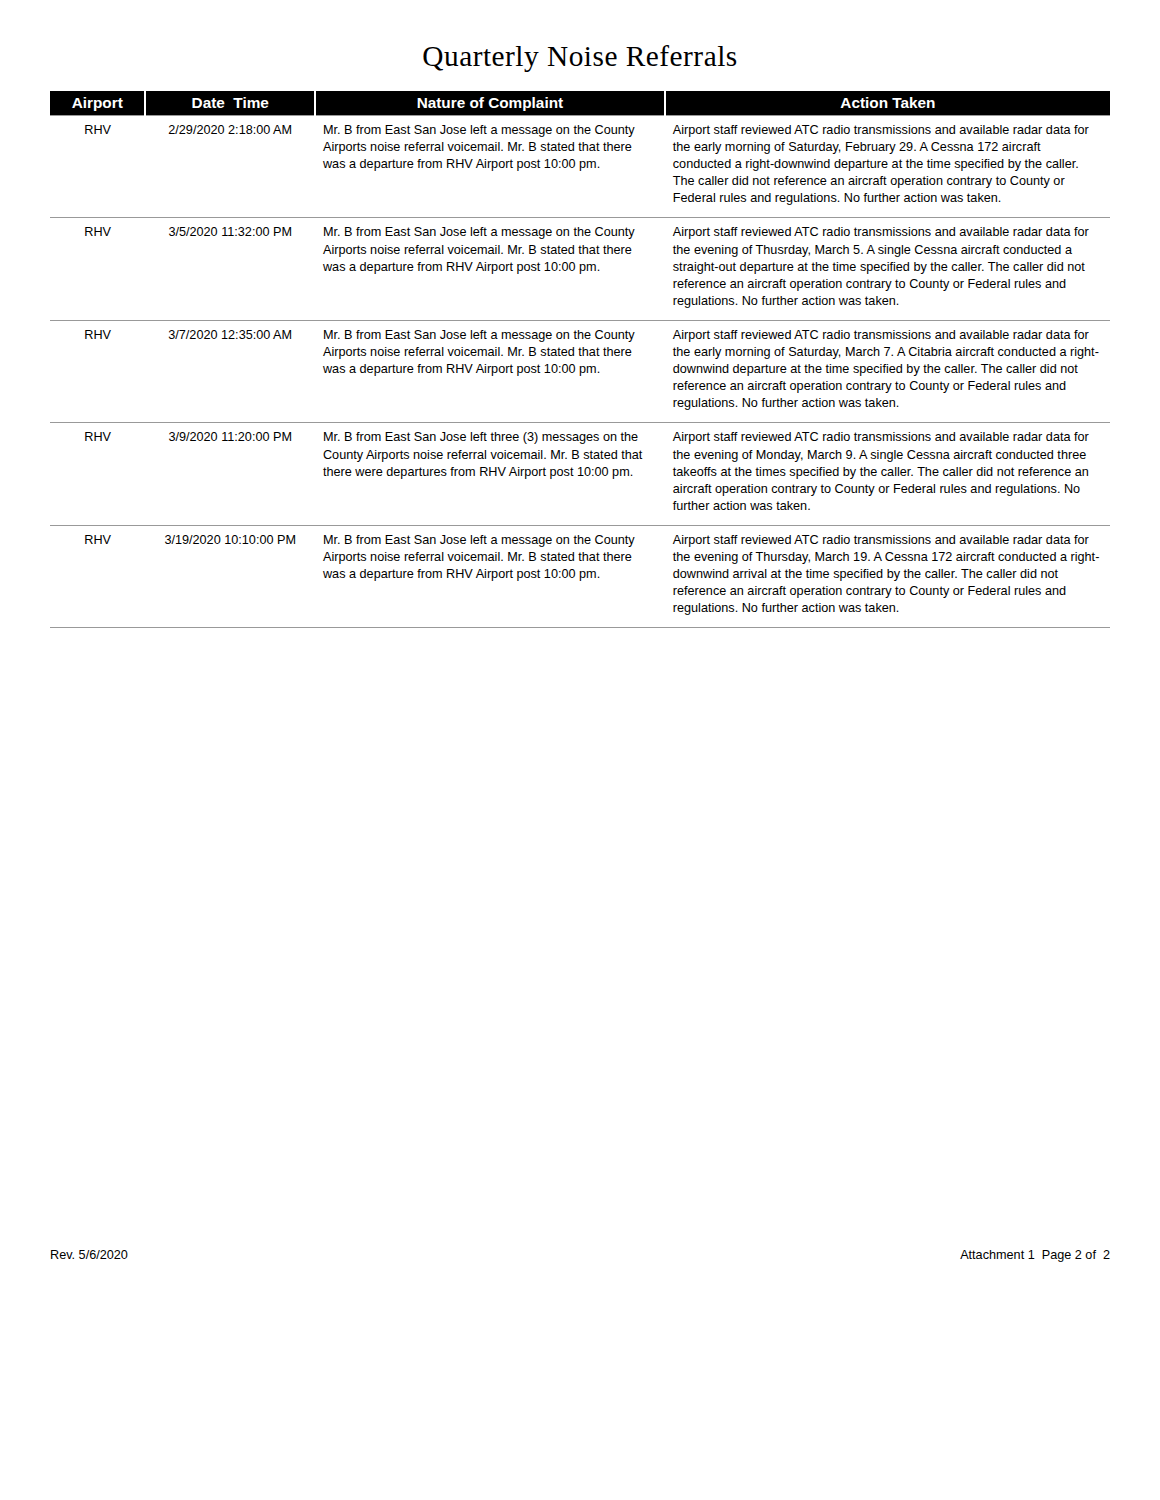Quarterly Noise Referrals
| Airport | Date Time | Nature of Complaint | Action Taken |
| --- | --- | --- | --- |
| RHV | 2/29/2020 2:18:00 AM | Mr. B from East San Jose left a message on the County Airports noise referral voicemail. Mr. B stated that there was a departure from RHV Airport post 10:00 pm. | Airport staff reviewed ATC radio transmissions and available radar data for the early morning of Saturday, February 29. A Cessna 172 aircraft conducted a right-downwind departure at the time specified by the caller. The caller did not reference an aircraft operation contrary to County or Federal rules and regulations. No further action was taken. |
| RHV | 3/5/2020 11:32:00 PM | Mr. B from East San Jose left a message on the County Airports noise referral voicemail. Mr. B stated that there was a departure from RHV Airport post 10:00 pm. | Airport staff reviewed ATC radio transmissions and available radar data for the evening of Thusrday, March 5. A single Cessna aircraft conducted a straight-out departure at the time specified by the caller. The caller did not reference an aircraft operation contrary to County or Federal rules and regulations. No further action was taken. |
| RHV | 3/7/2020 12:35:00 AM | Mr. B from East San Jose left a message on the County Airports noise referral voicemail. Mr. B stated that there was a departure from RHV Airport post 10:00 pm. | Airport staff reviewed ATC radio transmissions and available radar data for the early morning of Saturday, March 7. A Citabria aircraft conducted a right-downwind departure at the time specified by the caller. The caller did not reference an aircraft operation contrary to County or Federal rules and regulations. No further action was taken. |
| RHV | 3/9/2020 11:20:00 PM | Mr. B from East San Jose left three (3) messages on the County Airports noise referral voicemail. Mr. B stated that there were departures from RHV Airport post 10:00 pm. | Airport staff reviewed ATC radio transmissions and available radar data for the evening of Monday, March 9. A single Cessna aircraft conducted three takeoffs at the times specified by the caller. The caller did not reference an aircraft operation contrary to County or Federal rules and regulations. No further action was taken. |
| RHV | 3/19/2020 10:10:00 PM | Mr. B from East San Jose left a message on the County Airports noise referral voicemail. Mr. B stated that there was a departure from RHV Airport post 10:00 pm. | Airport staff reviewed ATC radio transmissions and available radar data for the evening of Thursday, March 19. A Cessna 172 aircraft conducted a right-downwind arrival at the time specified by the caller. The caller did not reference an aircraft operation contrary to County or Federal rules and regulations. No further action was taken. |
Rev. 5/6/2020 Attachment 1 Page 2 of 2